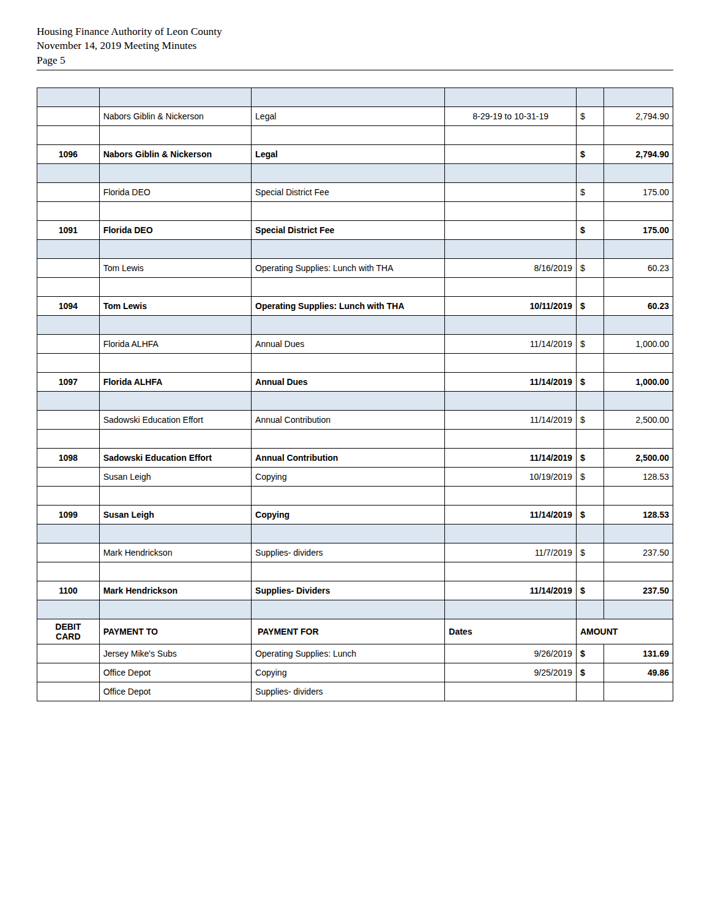Housing Finance Authority of Leon County November 14, 2019 Meeting Minutes Page 5
| | Nabors Giblin & Nickerson | Legal | 8-29-19 to 10-31-19 | $ | 2,794.90 |
| 1096 | Nabors Giblin & Nickerson | Legal | | $ | 2,794.90 |
| | Florida DEO | Special District Fee | | $ | 175.00 |
| 1091 | Florida DEO | Special District Fee | | $ | 175.00 |
| | Tom Lewis | Operating Supplies: Lunch with THA | 8/16/2019 | $ | 60.23 |
| 1094 | Tom Lewis | Operating Supplies: Lunch with THA | 10/11/2019 | $ | 60.23 |
| | Florida ALHFA | Annual Dues | 11/14/2019 | $ | 1,000.00 |
| 1097 | Florida ALHFA | Annual Dues | 11/14/2019 | $ | 1,000.00 |
| | Sadowski Education Effort | Annual Contribution | 11/14/2019 | $ | 2,500.00 |
| 1098 | Sadowski Education Effort | Annual Contribution | 11/14/2019 | $ | 2,500.00 |
| | Susan Leigh | Copying | 10/19/2019 | $ | 128.53 |
| 1099 | Susan Leigh | Copying | 11/14/2019 | $ | 128.53 |
| | Mark Hendrickson | Supplies- dividers | 11/7/2019 | $ | 237.50 |
| 1100 | Mark Hendrickson | Supplies- Dividers | 11/14/2019 | $ | 237.50 |
| DEBIT CARD | PAYMENT TO | PAYMENT FOR | Dates | AMOUNT |
| | Jersey Mike's Subs | Operating Supplies: Lunch | 9/26/2019 | $ | 131.69 |
| | Office Depot | Copying | 9/25/2019 | $ | 49.86 |
| | Office Depot | Supplies- dividers | | | |